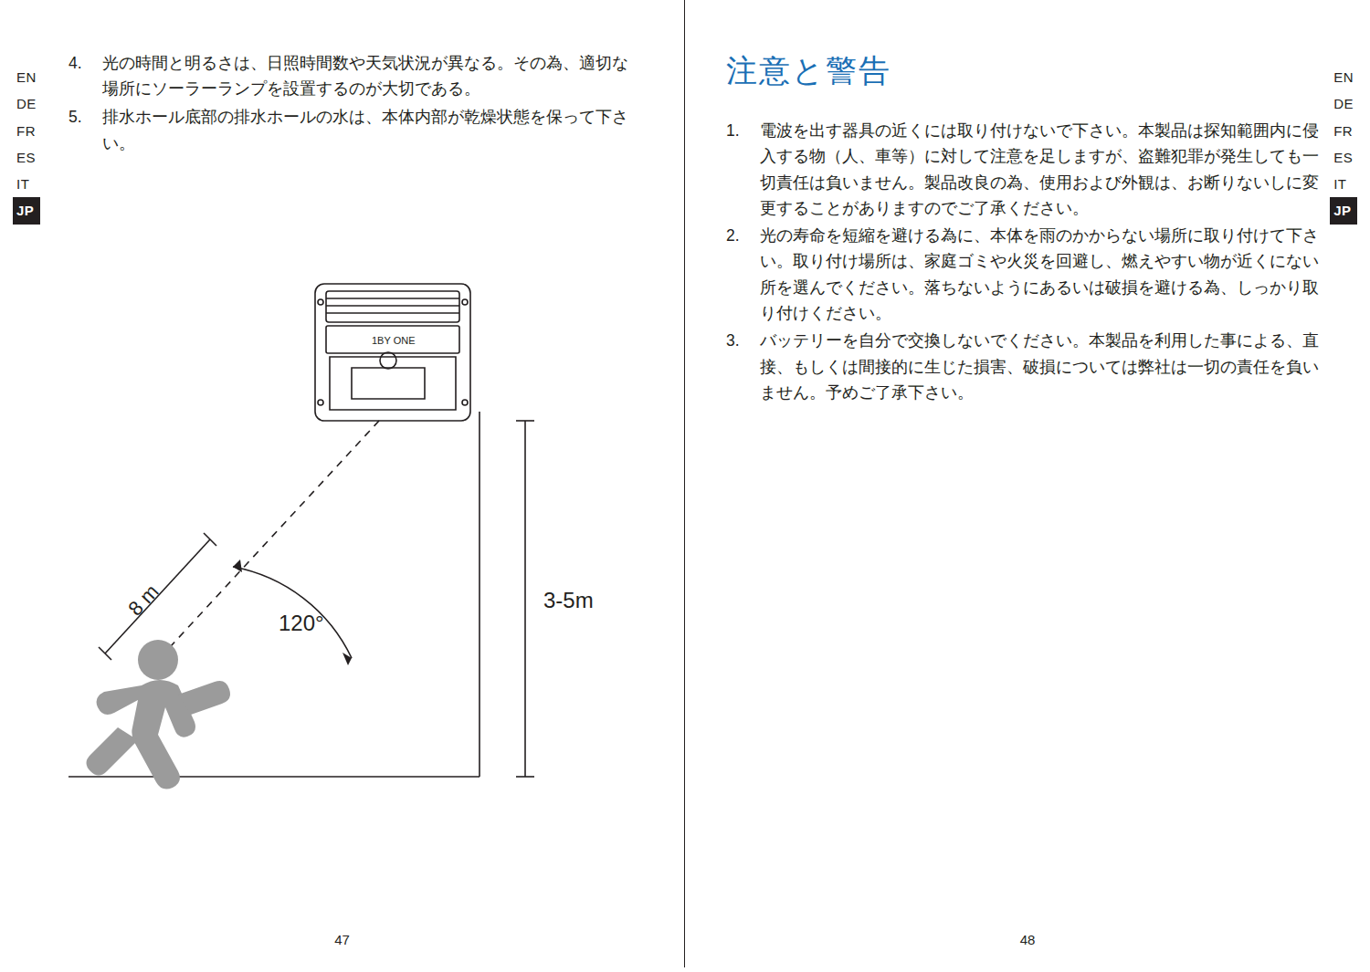EN DE FR ES IT JP
4. 光の時間と明るさは、日照時間数や天気状況が異なる。その為、適切な場所にソーラーランプを設置するのが大切である。
5. 排水ホール底部の排水ホールの水は、本体内部が乾燥状態を保って下さい。
1BY ONE 8 m 120° 3-5m
47
EN DE FR ES IT JP
注意と警告
1. 電波を出す器具の近くには取り付けないで下さい。本製品は探知範囲内に侵入する物（人、車等）に対して注意を足しますが、盗難犯罪が発生しても一切責任は負いません。製品改良の為、使用および外観は、お断りないしに変更することがありますのでご了承ください。
2. 光の寿命を短縮を避ける為に、本体を雨のかからない場所に取り付けて下さい。取り付け場所は、家庭ゴミや火災を回避し、燃えやすい物が近くにない所を選んでください。落ちないようにあるいは破損を避ける為、しっかり取り付けください。
3. バッテリーを自分で交換しないでください。本製品を利用した事による、直接、もしくは間接的に生じた損害、破損については弊社は一切の責任を負いません。予めご了承下さい。
48